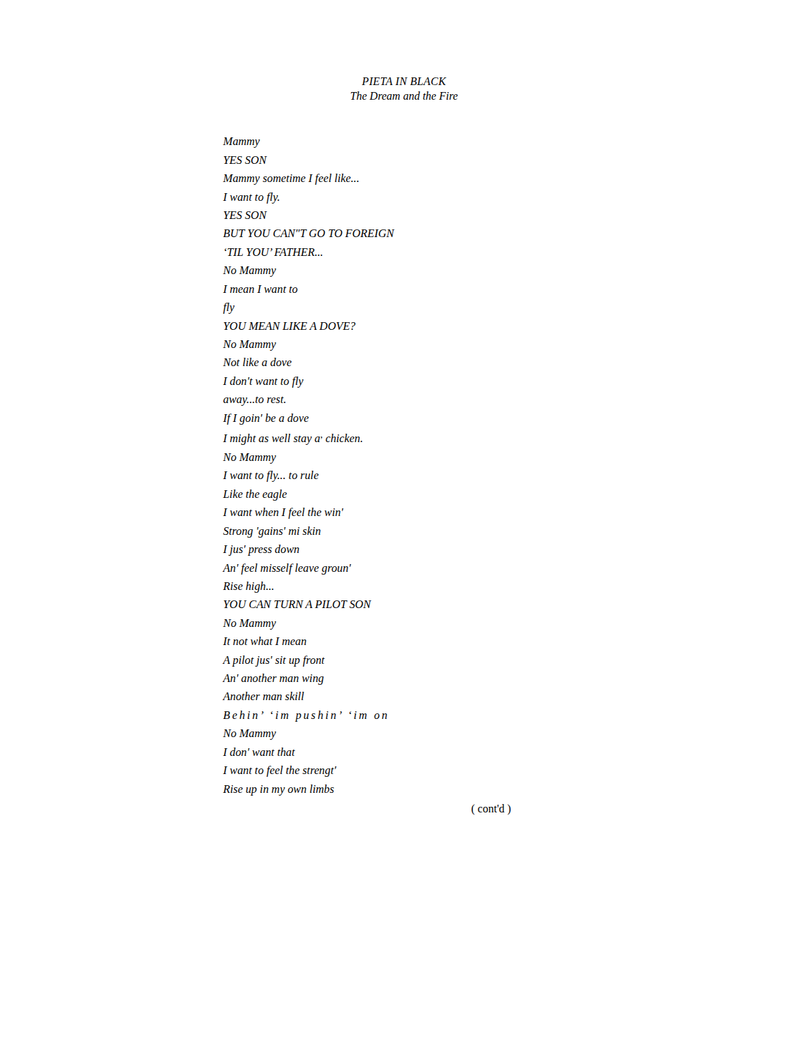PIETA IN BLACK The Dream and the Fire
Mammy
YES SON
Mammy sometime I feel like...
I want to fly.
YES SON
BUT YOU CAN"T GO TO FOREIGN
‘TIL YOU’ FATHER...
No Mammy
I mean I want to
fly
YOU MEAN LIKE A DOVE?
No Mammy
Not like a dove
I don't want to fly
away...to rest.
If I goin' be a dove
I might as well stay a, chicken.
No Mammy
I want to fly... to rule
Like the eagle
I want when I feel the win'
Strong 'gains' mi skin
I jus' press down
An' feel misself leave groun'
Rise high...
YOU CAN TURN A PILOT SON
No Mammy
It not what I mean
A pilot jus' sit up front
An' another man wing
Another man skill
Behin’ ‘im pushin’ ‘im on
No Mammy
I don' want that
I want to feel the strengt'
Rise up in my own limbs
( cont'd )